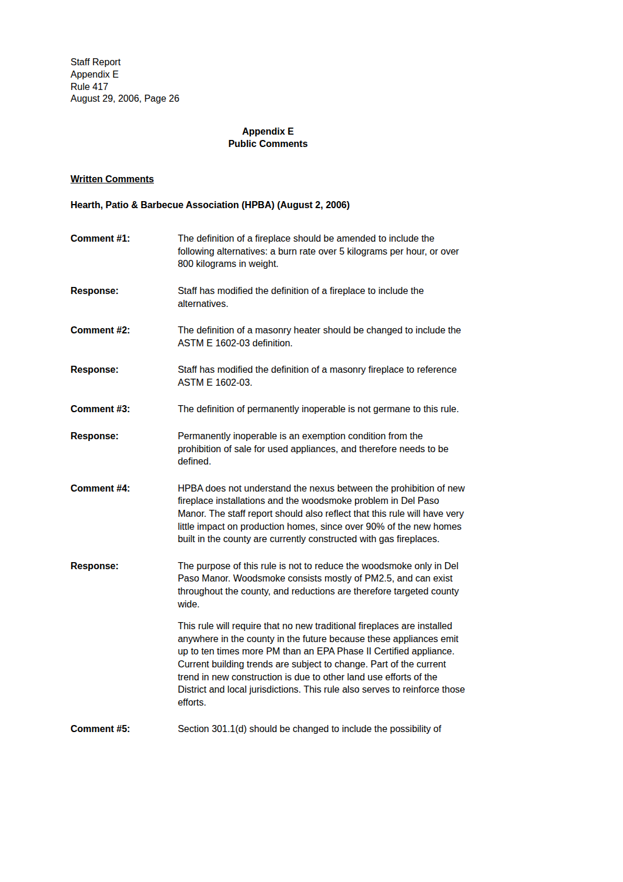Staff Report
Appendix E
Rule 417
August 29, 2006, Page 26
Appendix E Public Comments
Written Comments
Hearth, Patio & Barbecue Association (HPBA) (August 2, 2006)
Comment #1:
The definition of a fireplace should be amended to include the following alternatives: a burn rate over 5 kilograms per hour, or over 800 kilograms in weight.
Response:
Staff has modified the definition of a fireplace to include the alternatives.
Comment #2:
The definition of a masonry heater should be changed to include the ASTM E 1602-03 definition.
Response:
Staff has modified the definition of a masonry fireplace to reference ASTM E 1602-03.
Comment #3:
The definition of permanently inoperable is not germane to this rule.
Response:
Permanently inoperable is an exemption condition from the prohibition of sale for used appliances, and therefore needs to be defined.
Comment #4:
HPBA does not understand the nexus between the prohibition of new fireplace installations and the woodsmoke problem in Del Paso Manor. The staff report should also reflect that this rule will have very little impact on production homes, since over 90% of the new homes built in the county are currently constructed with gas fireplaces.
Response:
The purpose of this rule is not to reduce the woodsmoke only in Del Paso Manor. Woodsmoke consists mostly of PM2.5, and can exist throughout the county, and reductions are therefore targeted county wide.
This rule will require that no new traditional fireplaces are installed anywhere in the county in the future because these appliances emit up to ten times more PM than an EPA Phase II Certified appliance. Current building trends are subject to change. Part of the current trend in new construction is due to other land use efforts of the District and local jurisdictions. This rule also serves to reinforce those efforts.
Comment #5:
Section 301.1(d) should be changed to include the possibility of